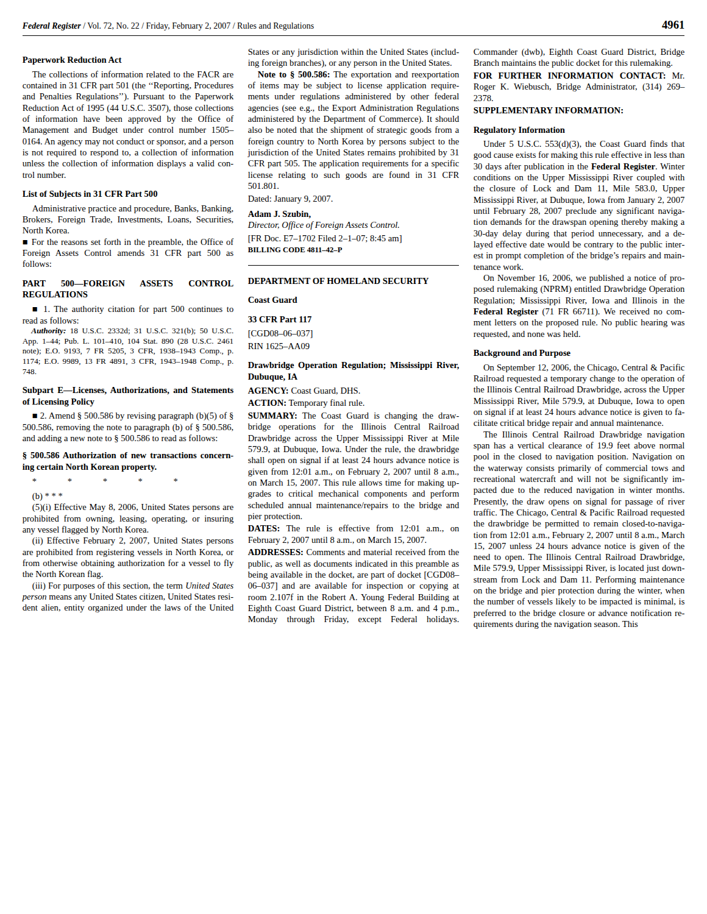Federal Register / Vol. 72, No. 22 / Friday, February 2, 2007 / Rules and Regulations
4961
Paperwork Reduction Act
The collections of information related to the FACR are contained in 31 CFR part 501 (the ‘‘Reporting, Procedures and Penalties Regulations’’). Pursuant to the Paperwork Reduction Act of 1995 (44 U.S.C. 3507), those collections of information have been approved by the Office of Management and Budget under control number 1505–0164. An agency may not conduct or sponsor, and a person is not required to respond to, a collection of information unless the collection of information displays a valid control number.
List of Subjects in 31 CFR Part 500
Administrative practice and procedure, Banks, Banking, Brokers, Foreign Trade, Investments, Loans, Securities, North Korea.
■ For the reasons set forth in the preamble, the Office of Foreign Assets Control amends 31 CFR part 500 as follows:
PART 500—FOREIGN ASSETS CONTROL REGULATIONS
■ 1. The authority citation for part 500 continues to read as follows:
Authority: 18 U.S.C. 2332d; 31 U.S.C. 321(b); 50 U.S.C. App. 1–44; Pub. L. 101–410, 104 Stat. 890 (28 U.S.C. 2461 note); E.O. 9193, 7 FR 5205, 3 CFR, 1938–1943 Comp., p. 1174; E.O. 9989, 13 FR 4891, 3 CFR, 1943–1948 Comp., p. 748.
Subpart E—Licenses, Authorizations, and Statements of Licensing Policy
■ 2. Amend § 500.586 by revising paragraph (b)(5) of § 500.586, removing the note to paragraph (b) of § 500.586, and adding a new note to § 500.586 to read as follows:
§ 500.586 Authorization of new transactions concerning certain North Korean property.
* * * * *
(b) * * *
(5)(i) Effective May 8, 2006, United States persons are prohibited from owning, leasing, operating, or insuring any vessel flagged by North Korea.
(ii) Effective February 2, 2007, United States persons are prohibited from registering vessels in North Korea, or from otherwise obtaining authorization for a vessel to fly the North Korean flag.
(iii) For purposes of this section, the term United States person means any United States citizen, United States resident alien, entity organized under the laws of the United States or any jurisdiction within the United States (including foreign branches), or any person in the United States.
Note to § 500.586: The exportation and reexportation of items may be subject to license application requirements under regulations administered by other federal agencies (see e.g., the Export Administration Regulations administered by the Department of Commerce). It should also be noted that the shipment of strategic goods from a foreign country to North Korea by persons subject to the jurisdiction of the United States remains prohibited by 31 CFR part 505. The application requirements for a specific license relating to such goods are found in 31 CFR 501.801.
Dated: January 9, 2007.
Adam J. Szubin,
Director, Office of Foreign Assets Control.
[FR Doc. E7–1702 Filed 2–1–07; 8:45 am]
BILLING CODE 4811–42–P
DEPARTMENT OF HOMELAND SECURITY
Coast Guard
33 CFR Part 117
[CGD08–06–037]
RIN 1625–AA09
Drawbridge Operation Regulation; Mississippi River, Dubuque, IA
AGENCY: Coast Guard, DHS.
ACTION: Temporary final rule.
SUMMARY: The Coast Guard is changing the drawbridge operations for the Illinois Central Railroad Drawbridge across the Upper Mississippi River at Mile 579.9, at Dubuque, Iowa. Under the rule, the drawbridge shall open on signal if at least 24 hours advance notice is given from 12:01 a.m., on February 2, 2007 until 8 a.m., on March 15, 2007. This rule allows time for making upgrades to critical mechanical components and perform scheduled annual maintenance/repairs to the bridge and pier protection.
DATES: The rule is effective from 12:01 a.m., on February 2, 2007 until 8 a.m., on March 15, 2007.
ADDRESSES: Comments and material received from the public, as well as documents indicated in this preamble as being available in the docket, are part of docket [CGD08–06–037] and are available for inspection or copying at room 2.107f in the Robert A. Young Federal Building at Eighth Coast Guard District, between 8 a.m. and 4 p.m., Monday through Friday, except Federal holidays. Commander (dwb), Eighth Coast Guard District, Bridge Branch maintains the public docket for this rulemaking.
FOR FURTHER INFORMATION CONTACT: Mr. Roger K. Wiebusch, Bridge Administrator, (314) 269–2378.
SUPPLEMENTARY INFORMATION:
Regulatory Information
Under 5 U.S.C. 553(d)(3), the Coast Guard finds that good cause exists for making this rule effective in less than 30 days after publication in the Federal Register. Winter conditions on the Upper Mississippi River coupled with the closure of Lock and Dam 11, Mile 583.0, Upper Mississippi River, at Dubuque, Iowa from January 2, 2007 until February 28, 2007 preclude any significant navigation demands for the drawspan opening thereby making a 30-day delay during that period unnecessary, and a delayed effective date would be contrary to the public interest in prompt completion of the bridge’s repairs and maintenance work.
On November 16, 2006, we published a notice of proposed rulemaking (NPRM) entitled Drawbridge Operation Regulation; Mississippi River, Iowa and Illinois in the Federal Register (71 FR 66711). We received no comment letters on the proposed rule. No public hearing was requested, and none was held.
Background and Purpose
On September 12, 2006, the Chicago, Central & Pacific Railroad requested a temporary change to the operation of the Illinois Central Railroad Drawbridge, across the Upper Mississippi River, Mile 579.9, at Dubuque, Iowa to open on signal if at least 24 hours advance notice is given to facilitate critical bridge repair and annual maintenance.
The Illinois Central Railroad Drawbridge navigation span has a vertical clearance of 19.9 feet above normal pool in the closed to navigation position. Navigation on the waterway consists primarily of commercial tows and recreational watercraft and will not be significantly impacted due to the reduced navigation in winter months. Presently, the draw opens on signal for passage of river traffic. The Chicago, Central & Pacific Railroad requested the drawbridge be permitted to remain closed-to-navigation from 12:01 a.m., February 2, 2007 until 8 a.m., March 15, 2007 unless 24 hours advance notice is given of the need to open. The Illinois Central Railroad Drawbridge, Mile 579.9, Upper Mississippi River, is located just downstream from Lock and Dam 11. Performing maintenance on the bridge and pier protection during the winter, when the number of vessels likely to be impacted is minimal, is preferred to the bridge closure or advance notification requirements during the navigation season. This